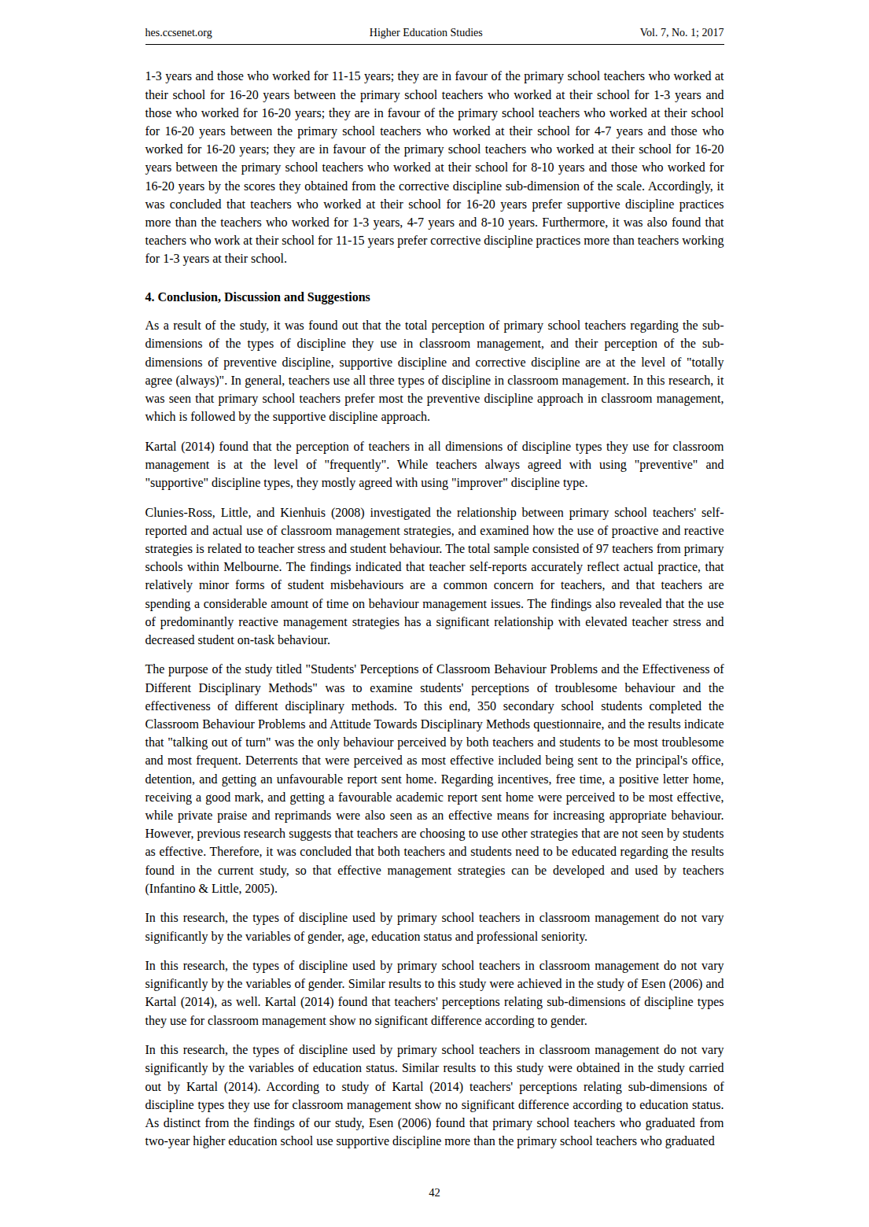hes.ccsenet.org Higher Education Studies Vol. 7, No. 1; 2017
1-3 years and those who worked for 11-15 years; they are in favour of the primary school teachers who worked at their school for 16-20 years between the primary school teachers who worked at their school for 1-3 years and those who worked for 16-20 years; they are in favour of the primary school teachers who worked at their school for 16-20 years between the primary school teachers who worked at their school for 4-7 years and those who worked for 16-20 years; they are in favour of the primary school teachers who worked at their school for 16-20 years between the primary school teachers who worked at their school for 8-10 years and those who worked for 16-20 years by the scores they obtained from the corrective discipline sub-dimension of the scale. Accordingly, it was concluded that teachers who worked at their school for 16-20 years prefer supportive discipline practices more than the teachers who worked for 1-3 years, 4-7 years and 8-10 years. Furthermore, it was also found that teachers who work at their school for 11-15 years prefer corrective discipline practices more than teachers working for 1-3 years at their school.
4. Conclusion, Discussion and Suggestions
As a result of the study, it was found out that the total perception of primary school teachers regarding the sub-dimensions of the types of discipline they use in classroom management, and their perception of the sub-dimensions of preventive discipline, supportive discipline and corrective discipline are at the level of "totally agree (always)". In general, teachers use all three types of discipline in classroom management. In this research, it was seen that primary school teachers prefer most the preventive discipline approach in classroom management, which is followed by the supportive discipline approach.
Kartal (2014) found that the perception of teachers in all dimensions of discipline types they use for classroom management is at the level of "frequently". While teachers always agreed with using "preventive" and "supportive" discipline types, they mostly agreed with using "improver" discipline type.
Clunies-Ross, Little, and Kienhuis (2008) investigated the relationship between primary school teachers' self-reported and actual use of classroom management strategies, and examined how the use of proactive and reactive strategies is related to teacher stress and student behaviour. The total sample consisted of 97 teachers from primary schools within Melbourne. The findings indicated that teacher self-reports accurately reflect actual practice, that relatively minor forms of student misbehaviours are a common concern for teachers, and that teachers are spending a considerable amount of time on behaviour management issues. The findings also revealed that the use of predominantly reactive management strategies has a significant relationship with elevated teacher stress and decreased student on-task behaviour.
The purpose of the study titled "Students' Perceptions of Classroom Behaviour Problems and the Effectiveness of Different Disciplinary Methods" was to examine students' perceptions of troublesome behaviour and the effectiveness of different disciplinary methods. To this end, 350 secondary school students completed the Classroom Behaviour Problems and Attitude Towards Disciplinary Methods questionnaire, and the results indicate that "talking out of turn" was the only behaviour perceived by both teachers and students to be most troublesome and most frequent. Deterrents that were perceived as most effective included being sent to the principal's office, detention, and getting an unfavourable report sent home. Regarding incentives, free time, a positive letter home, receiving a good mark, and getting a favourable academic report sent home were perceived to be most effective, while private praise and reprimands were also seen as an effective means for increasing appropriate behaviour. However, previous research suggests that teachers are choosing to use other strategies that are not seen by students as effective. Therefore, it was concluded that both teachers and students need to be educated regarding the results found in the current study, so that effective management strategies can be developed and used by teachers (Infantino & Little, 2005).
In this research, the types of discipline used by primary school teachers in classroom management do not vary significantly by the variables of gender, age, education status and professional seniority.
In this research, the types of discipline used by primary school teachers in classroom management do not vary significantly by the variables of gender. Similar results to this study were achieved in the study of Esen (2006) and Kartal (2014), as well. Kartal (2014) found that teachers' perceptions relating sub-dimensions of discipline types they use for classroom management show no significant difference according to gender.
In this research, the types of discipline used by primary school teachers in classroom management do not vary significantly by the variables of education status. Similar results to this study were obtained in the study carried out by Kartal (2014). According to study of Kartal (2014) teachers' perceptions relating sub-dimensions of discipline types they use for classroom management show no significant difference according to education status. As distinct from the findings of our study, Esen (2006) found that primary school teachers who graduated from two-year higher education school use supportive discipline more than the primary school teachers who graduated
42